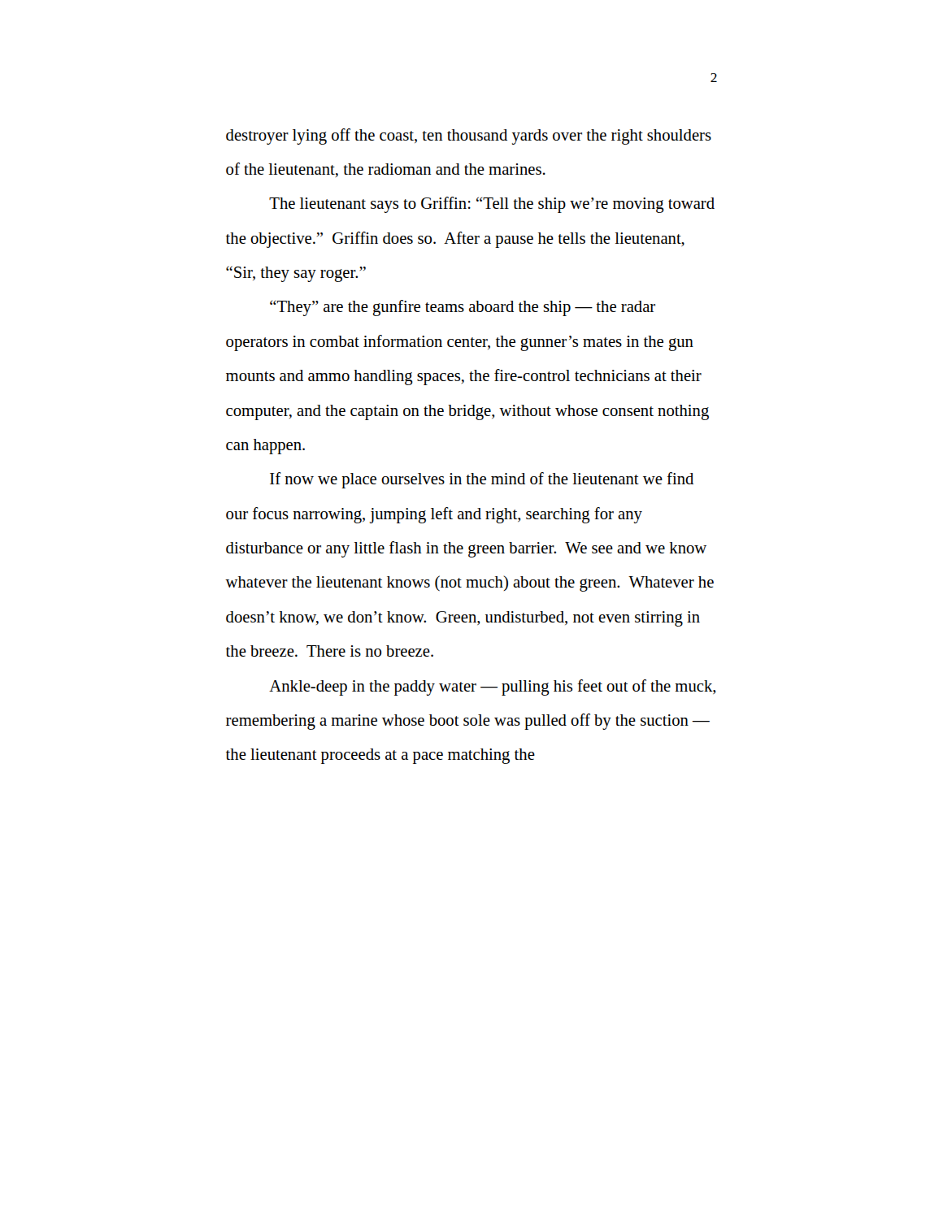2
destroyer lying off the coast, ten thousand yards over the right shoulders of the lieutenant, the radioman and the marines.
The lieutenant says to Griffin: “Tell the ship we’re moving toward the objective.” Griffin does so. After a pause he tells the lieutenant, “Sir, they say roger.”
“They” are the gunfire teams aboard the ship — the radar operators in combat information center, the gunner’s mates in the gun mounts and ammo handling spaces, the fire-control technicians at their computer, and the captain on the bridge, without whose consent nothing can happen.
If now we place ourselves in the mind of the lieutenant we find our focus narrowing, jumping left and right, searching for any disturbance or any little flash in the green barrier. We see and we know whatever the lieutenant knows (not much) about the green. Whatever he doesn’t know, we don’t know. Green, undisturbed, not even stirring in the breeze. There is no breeze.
Ankle-deep in the paddy water — pulling his feet out of the muck, remembering a marine whose boot sole was pulled off by the suction — the lieutenant proceeds at a pace matching the